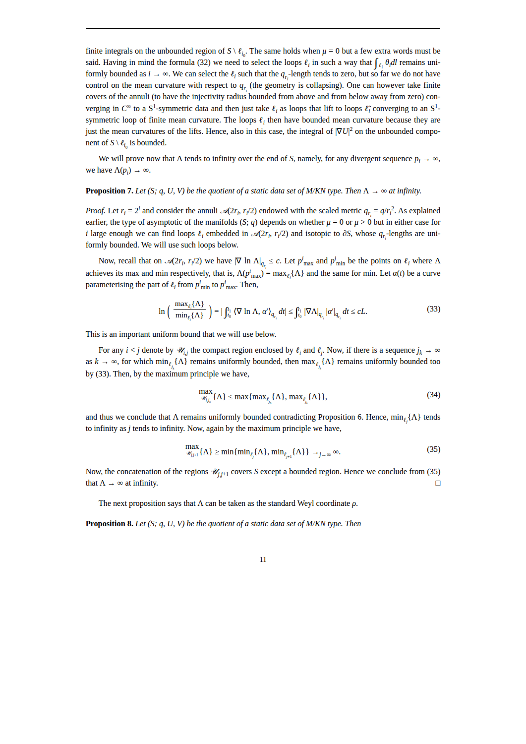finite integrals on the unbounded region of S \ ℓi0. The same holds when μ = 0 but a few extra words must be said. Having in mind the formula (32) we need to select the loops ℓi in such a way that ∫ℓi θidl remains uniformly bounded as i → ∞. We can select the ℓi such that the qri-length tends to zero, but so far we do not have control on the mean curvature with respect to qri (the geometry is collapsing). One can however take finite covers of the annuli (to have the injectivity radius bounded from above and from below away from zero) converging in C∞ to a S1-symmetric data and then just take ℓi as loops that lift to loops ℓ̃i converging to an S1-symmetric loop of finite mean curvature. The loops ℓi then have bounded mean curvature because they are just the mean curvatures of the lifts. Hence, also in this case, the integral of |∇U|2 on the unbounded component of S \ ℓi0 is bounded.
We will prove now that Λ tends to infinity over the end of S, namely, for any divergent sequence pi → ∞, we have Λ(pi) → ∞.
Proposition 7. Let (S; q, U, V) be the quotient of a static data set of M/KN type. Then Λ → ∞ at infinity.
Proof. Let ri = 2i and consider the annuli 𝒜(2ri, ri/2) endowed with the scaled metric qri = q/ri2. As explained earlier, the type of asymptotic of the manifolds (S; q) depends on whether μ = 0 or μ > 0 but in either case for i large enough we can find loops ℓi embedded in 𝒜(2ri, ri/2) and isotopic to ∂S, whose qri-lengths are uniformly bounded. We will use such loops below.
Now, recall that on 𝒜(2ri, ri/2) we have |∇ ln Λ|qri ≤ c. Let pimax and pimin be the points on ℓi where Λ achieves its max and min respectively, that is, Λ(pimax) = maxℓi{Λ} and the same for min. Let α(t) be a curve parameterising the part of ℓi from pimin to pimax. Then,
ln ( maxℓi{Λ}minℓi{Λ} ) = | ∫t1 t0 ⟨∇ ln Λ, α′⟩qri dt| ≤ ∫t1 t0 |∇Λ|qri |α′|qri dt ≤ cL. (33)
This is an important uniform bound that we will use below.
For any i < j denote by 𝒰i,j the compact region enclosed by ℓi and ℓj. Now, if there is a sequence jk → ∞ as k → ∞, for which minℓjk{Λ} remains uniformly bounded, then maxℓjk{Λ} remains uniformly bounded too by (33). Then, by the maximum principle we have,
max 𝒰j0jk{Λ} ≤ max{maxℓj0{Λ}, maxℓjk{Λ}}, (34)
and thus we conclude that Λ remains uniformly bounded contradicting Proposition 6. Hence, minℓj{Λ} tends to infinity as j tends to infinity. Now, again by the maximum principle we have,
max 𝒰j,j+1{Λ} ≥ min{minℓj{Λ}, minℓj+1{Λ}} →j→∞ ∞. (35)
Now, the concatenation of the regions 𝒰j,j+1 covers S except a bounded region. Hence we conclude from (35) that Λ → ∞ at infinity. □
The next proposition says that Λ can be taken as the standard Weyl coordinate ρ.
Proposition 8. Let (S; q, U, V) be the quotient of a static data set of M/KN type. Then
11